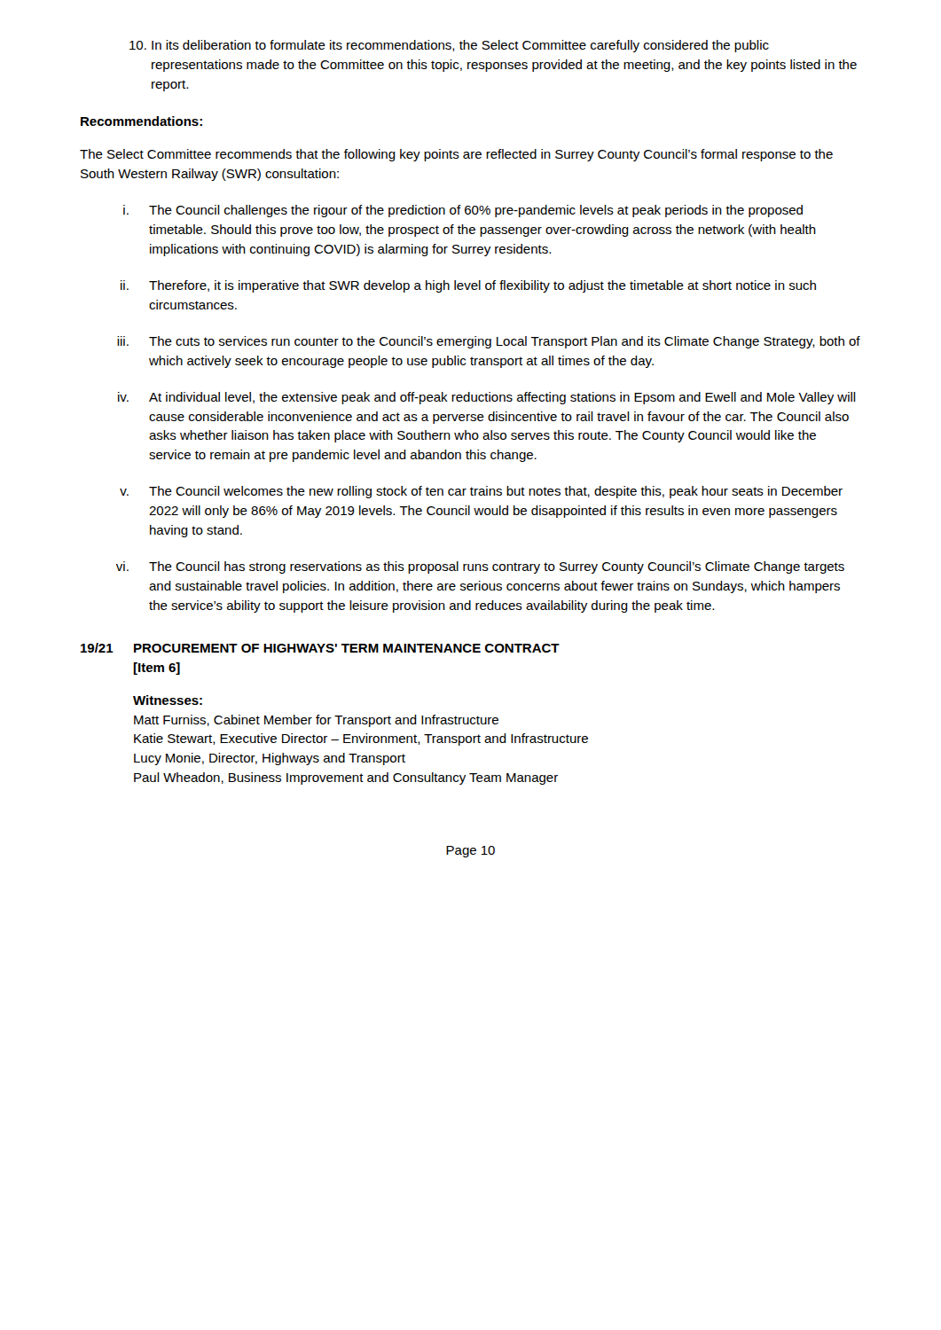In its deliberation to formulate its recommendations, the Select Committee carefully considered the public representations made to the Committee on this topic, responses provided at the meeting, and the key points listed in the report.
Recommendations:
The Select Committee recommends that the following key points are reflected in Surrey County Council’s formal response to the South Western Railway (SWR) consultation:
The Council challenges the rigour of the prediction of 60% pre-pandemic levels at peak periods in the proposed timetable. Should this prove too low, the prospect of the passenger over-crowding across the network (with health implications with continuing COVID) is alarming for Surrey residents.
Therefore, it is imperative that SWR develop a high level of flexibility to adjust the timetable at short notice in such circumstances.
The cuts to services run counter to the Council’s emerging Local Transport Plan and its Climate Change Strategy, both of which actively seek to encourage people to use public transport at all times of the day.
At individual level, the extensive peak and off-peak reductions affecting stations in Epsom and Ewell and Mole Valley will cause considerable inconvenience and act as a perverse disincentive to rail travel in favour of the car. The Council also asks whether liaison has taken place with Southern who also serves this route. The County Council would like the service to remain at pre pandemic level and abandon this change.
The Council welcomes the new rolling stock of ten car trains but notes that, despite this, peak hour seats in December 2022 will only be 86% of May 2019 levels. The Council would be disappointed if this results in even more passengers having to stand.
The Council has strong reservations as this proposal runs contrary to Surrey County Council’s Climate Change targets and sustainable travel policies. In addition, there are serious concerns about fewer trains on Sundays, which hampers the service’s ability to support the leisure provision and reduces availability during the peak time.
19/21 PROCUREMENT OF HIGHWAYS' TERM MAINTENANCE CONTRACT
[Item 6]
Witnesses:
Matt Furniss, Cabinet Member for Transport and Infrastructure
Katie Stewart, Executive Director – Environment, Transport and Infrastructure
Lucy Monie, Director, Highways and Transport
Paul Wheadon, Business Improvement and Consultancy Team Manager
Page 10